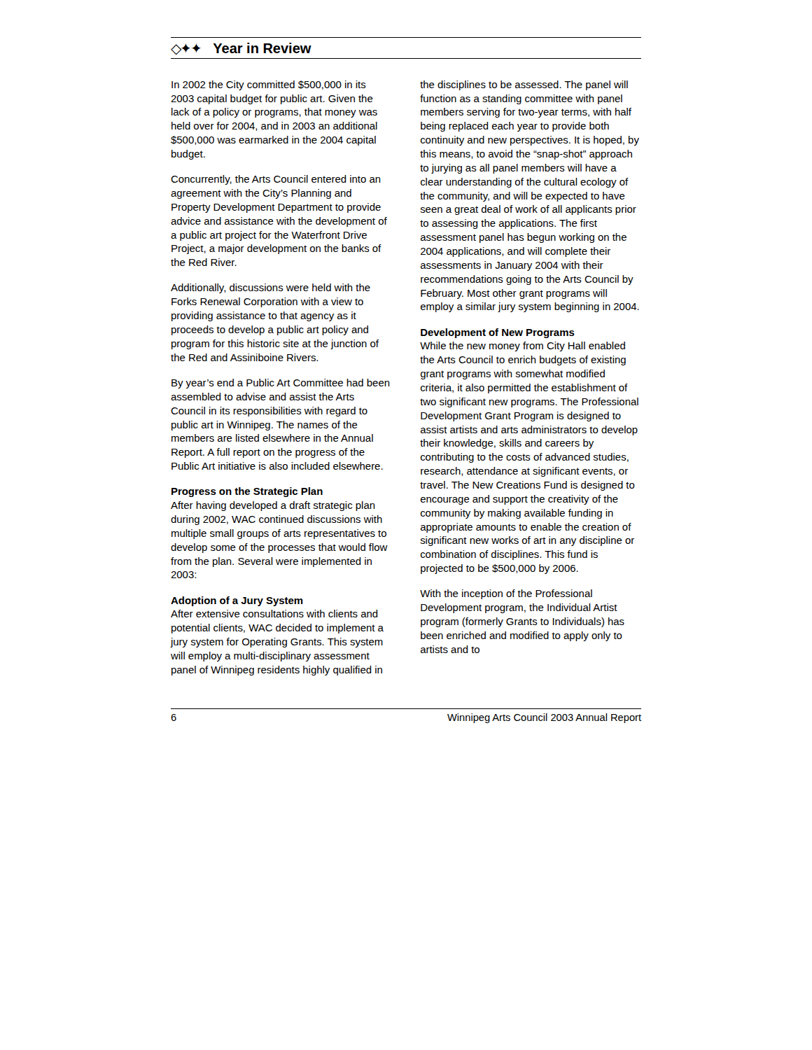◇✦✦
Year in Review
In 2002 the City committed $500,000 in its 2003 capital budget for public art. Given the lack of a policy or programs, that money was held over for 2004, and in 2003 an additional $500,000 was earmarked in the 2004 capital budget.
Concurrently, the Arts Council entered into an agreement with the City’s Planning and Property Development Department to provide advice and assistance with the development of a public art project for the Waterfront Drive Project, a major development on the banks of the Red River.
Additionally, discussions were held with the Forks Renewal Corporation with a view to providing assistance to that agency as it proceeds to develop a public art policy and program for this historic site at the junction of the Red and Assiniboine Rivers.
By year’s end a Public Art Committee had been assembled to advise and assist the Arts Council in its responsibilities with regard to public art in Winnipeg. The names of the members are listed elsewhere in the Annual Report. A full report on the progress of the Public Art initiative is also included elsewhere.
Progress on the Strategic Plan
After having developed a draft strategic plan during 2002, WAC continued discussions with multiple small groups of arts representatives to develop some of the processes that would flow from the plan. Several were implemented in 2003:
Adoption of a Jury System
After extensive consultations with clients and potential clients, WAC decided to implement a jury system for Operating Grants. This system will employ a multi-disciplinary assessment panel of Winnipeg residents highly qualified in
the disciplines to be assessed. The panel will function as a standing committee with panel members serving for two-year terms, with half being replaced each year to provide both continuity and new perspectives. It is hoped, by this means, to avoid the “snap-shot” approach to jurying as all panel members will have a clear understanding of the cultural ecology of the community, and will be expected to have seen a great deal of work of all applicants prior to assessing the applications. The first assessment panel has begun working on the 2004 applications, and will complete their assessments in January 2004 with their recommendations going to the Arts Council by February. Most other grant programs will employ a similar jury system beginning in 2004.
Development of New Programs
While the new money from City Hall enabled the Arts Council to enrich budgets of existing grant programs with somewhat modified criteria, it also permitted the establishment of two significant new programs. The Professional Development Grant Program is designed to assist artists and arts administrators to develop their knowledge, skills and careers by contributing to the costs of advanced studies, research, attendance at significant events, or travel. The New Creations Fund is designed to encourage and support the creativity of the community by making available funding in appropriate amounts to enable the creation of significant new works of art in any discipline or combination of disciplines. This fund is projected to be $500,000 by 2006.
With the inception of the Professional Development program, the Individual Artist program (formerly Grants to Individuals) has been enriched and modified to apply only to artists and to
6
Winnipeg Arts Council 2003 Annual Report